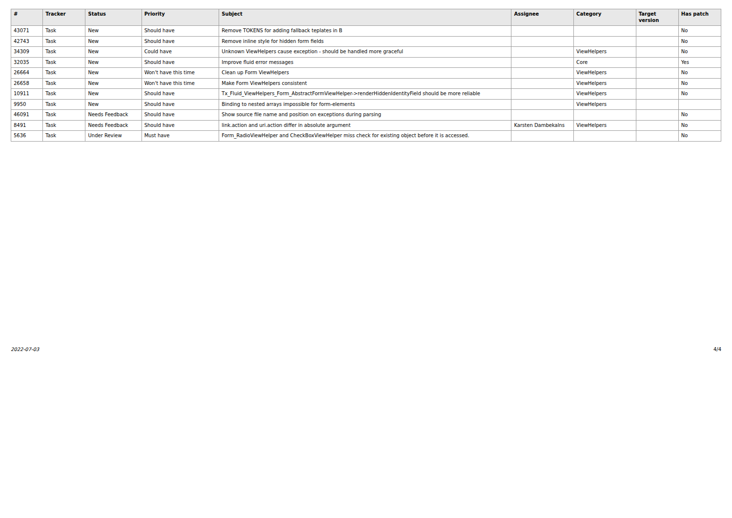| # | Tracker | Status | Priority | Subject | Assignee | Category | Target version | Has patch |
| --- | --- | --- | --- | --- | --- | --- | --- | --- |
| 43071 | Task | New | Should have | Remove TOKENS for adding fallback teplates in B | | | | No |
| 42743 | Task | New | Should have | Remove inline style for hidden form fields | | | | No |
| 34309 | Task | New | Could have | Unknown ViewHelpers cause exception - should be handled more graceful | | ViewHelpers | | No |
| 32035 | Task | New | Should have | Improve fluid error messages | | Core | | Yes |
| 26664 | Task | New | Won't have this time | Clean up Form ViewHelpers | | ViewHelpers | | No |
| 26658 | Task | New | Won't have this time | Make Form ViewHelpers consistent | | ViewHelpers | | No |
| 10911 | Task | New | Should have | Tx_Fluid_ViewHelpers_Form_AbstractFormViewHelper->renderHiddenIdentityField should be more reliable | | ViewHelpers | | No |
| 9950 | Task | New | Should have | Binding to nested arrays impossible for form-elements | | ViewHelpers | | |
| 46091 | Task | Needs Feedback | Should have | Show source file name and position on exceptions during parsing | | | | No |
| 8491 | Task | Needs Feedback | Should have | link.action and uri.action differ in absolute argument | Karsten Dambekalns | ViewHelpers | | No |
| 5636 | Task | Under Review | Must have | Form_RadioViewHelper and CheckBoxViewHelper miss check for existing object before it is accessed. | | | | No |
2022-07-03 4/4